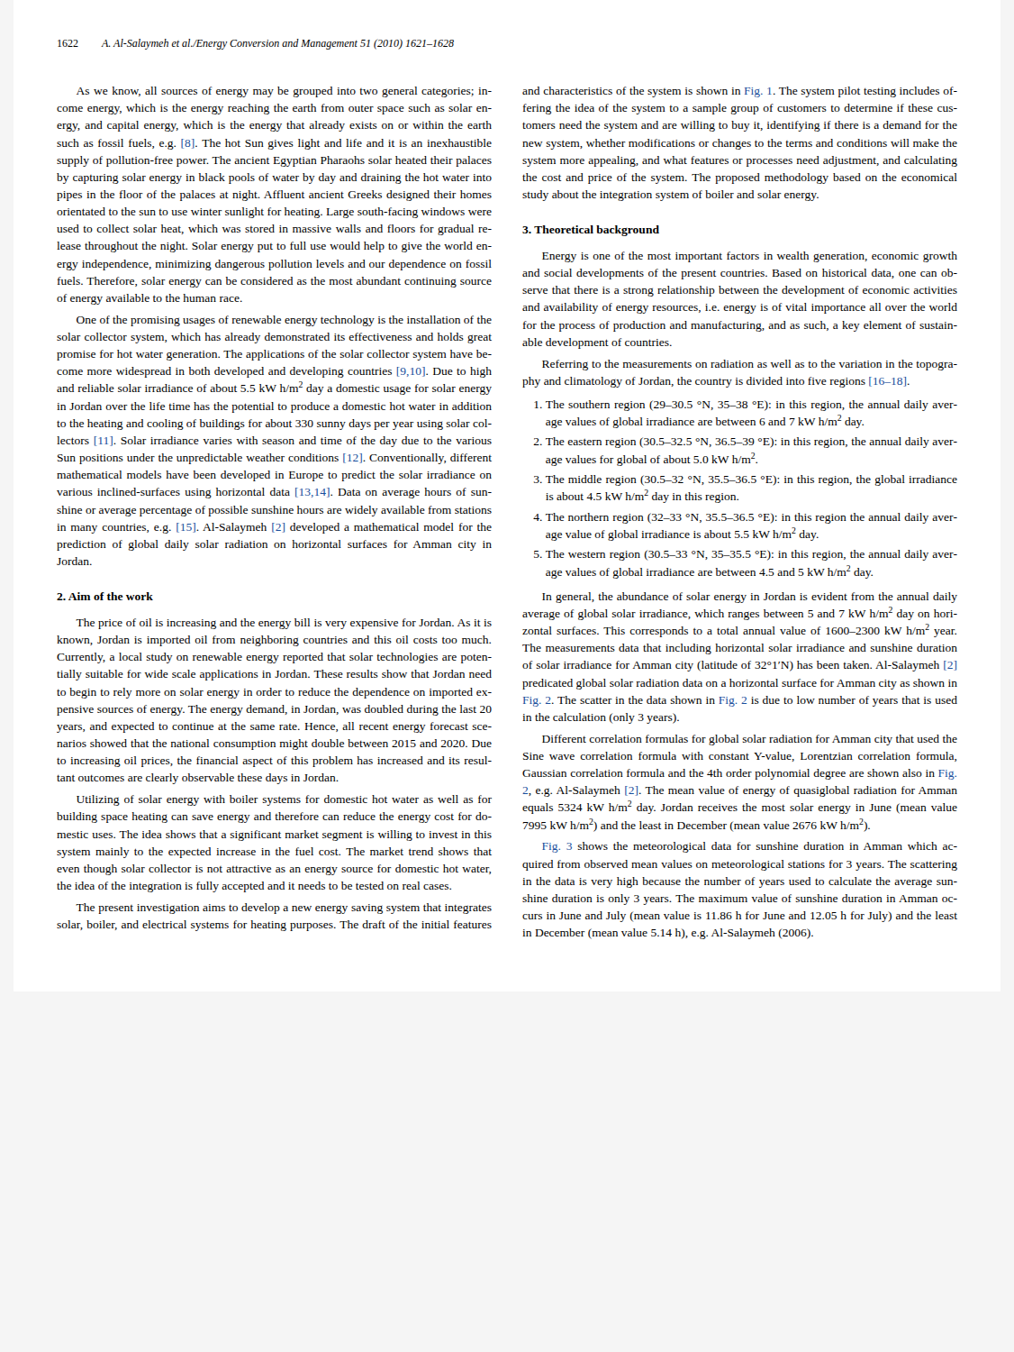1622 A. Al-Salaymeh et al./Energy Conversion and Management 51 (2010) 1621–1628
As we know, all sources of energy may be grouped into two general categories; income energy, which is the energy reaching the earth from outer space such as solar energy, and capital energy, which is the energy that already exists on or within the earth such as fossil fuels, e.g. [8]. The hot Sun gives light and life and it is an inexhaustible supply of pollution-free power. The ancient Egyptian Pharaohs solar heated their palaces by capturing solar energy in black pools of water by day and draining the hot water into pipes in the floor of the palaces at night. Affluent ancient Greeks designed their homes orientated to the sun to use winter sunlight for heating. Large south-facing windows were used to collect solar heat, which was stored in massive walls and floors for gradual release throughout the night. Solar energy put to full use would help to give the world energy independence, minimizing dangerous pollution levels and our dependence on fossil fuels. Therefore, solar energy can be considered as the most abundant continuing source of energy available to the human race.
One of the promising usages of renewable energy technology is the installation of the solar collector system, which has already demonstrated its effectiveness and holds great promise for hot water generation. The applications of the solar collector system have become more widespread in both developed and developing countries [9,10]. Due to high and reliable solar irradiance of about 5.5 kW h/m2 day a domestic usage for solar energy in Jordan over the life time has the potential to produce a domestic hot water in addition to the heating and cooling of buildings for about 330 sunny days per year using solar collectors [11]. Solar irradiance varies with season and time of the day due to the various Sun positions under the unpredictable weather conditions [12]. Conventionally, different mathematical models have been developed in Europe to predict the solar irradiance on various inclined-surfaces using horizontal data [13,14]. Data on average hours of sunshine or average percentage of possible sunshine hours are widely available from stations in many countries, e.g. [15]. Al-Salaymeh [2] developed a mathematical model for the prediction of global daily solar radiation on horizontal surfaces for Amman city in Jordan.
2. Aim of the work
The price of oil is increasing and the energy bill is very expensive for Jordan. As it is known, Jordan is imported oil from neighboring countries and this oil costs too much. Currently, a local study on renewable energy reported that solar technologies are potentially suitable for wide scale applications in Jordan. These results show that Jordan need to begin to rely more on solar energy in order to reduce the dependence on imported expensive sources of energy. The energy demand, in Jordan, was doubled during the last 20 years, and expected to continue at the same rate. Hence, all recent energy forecast scenarios showed that the national consumption might double between 2015 and 2020. Due to increasing oil prices, the financial aspect of this problem has increased and its resultant outcomes are clearly observable these days in Jordan.
Utilizing of solar energy with boiler systems for domestic hot water as well as for building space heating can save energy and therefore can reduce the energy cost for domestic uses. The idea shows that a significant market segment is willing to invest in this system mainly to the expected increase in the fuel cost. The market trend shows that even though solar collector is not attractive as an energy source for domestic hot water, the idea of the integration is fully accepted and it needs to be tested on real cases.
The present investigation aims to develop a new energy saving system that integrates solar, boiler, and electrical systems for heating purposes. The draft of the initial features and characteristics of the system is shown in Fig. 1. The system pilot testing includes offering the idea of the system to a sample group of customers to determine if these customers need the system and are willing to buy it, identifying if there is a demand for the new system, whether modifications or changes to the terms and conditions will make the system more appealing, and what features or processes need adjustment, and calculating the cost and price of the system. The proposed methodology based on the economical study about the integration system of boiler and solar energy.
3. Theoretical background
Energy is one of the most important factors in wealth generation, economic growth and social developments of the present countries. Based on historical data, one can observe that there is a strong relationship between the development of economic activities and availability of energy resources, i.e. energy is of vital importance all over the world for the process of production and manufacturing, and as such, a key element of sustainable development of countries.
Referring to the measurements on radiation as well as to the variation in the topography and climatology of Jordan, the country is divided into five regions [16–18].
The southern region (29–30.5 °N, 35–38 °E): in this region, the annual daily average values of global irradiance are between 6 and 7 kW h/m2 day.
The eastern region (30.5–32.5 °N, 36.5–39 °E): in this region, the annual daily average values for global of about 5.0 kW h/m2.
The middle region (30.5–32 °N, 35.5–36.5 °E): in this region, the global irradiance is about 4.5 kW h/m2 day in this region.
The northern region (32–33 °N, 35.5–36.5 °E): in this region the annual daily average value of global irradiance is about 5.5 kW h/m2 day.
The western region (30.5–33 °N, 35–35.5 °E): in this region, the annual daily average values of global irradiance are between 4.5 and 5 kW h/m2 day.
In general, the abundance of solar energy in Jordan is evident from the annual daily average of global solar irradiance, which ranges between 5 and 7 kW h/m2 day on horizontal surfaces. This corresponds to a total annual value of 1600–2300 kW h/m2 year. The measurements data that including horizontal solar irradiance and sunshine duration of solar irradiance for Amman city (latitude of 32°1′N) has been taken. Al-Salaymeh [2] predicated global solar radiation data on a horizontal surface for Amman city as shown in Fig. 2. The scatter in the data shown in Fig. 2 is due to low number of years that is used in the calculation (only 3 years).
Different correlation formulas for global solar radiation for Amman city that used the Sine wave correlation formula with constant Y-value, Lorentzian correlation formula, Gaussian correlation formula and the 4th order polynomial degree are shown also in Fig. 2, e.g. Al-Salaymeh [2]. The mean value of energy of quasiglobal radiation for Amman equals 5324 kW h/m2 day. Jordan receives the most solar energy in June (mean value 7995 kW h/m2) and the least in December (mean value 2676 kW h/m2).
Fig. 3 shows the meteorological data for sunshine duration in Amman which acquired from observed mean values on meteorological stations for 3 years. The scattering in the data is very high because the number of years used to calculate the average sunshine duration is only 3 years. The maximum value of sunshine duration in Amman occurs in June and July (mean value is 11.86 h for June and 12.05 h for July) and the least in December (mean value 5.14 h), e.g. Al-Salaymeh (2006).